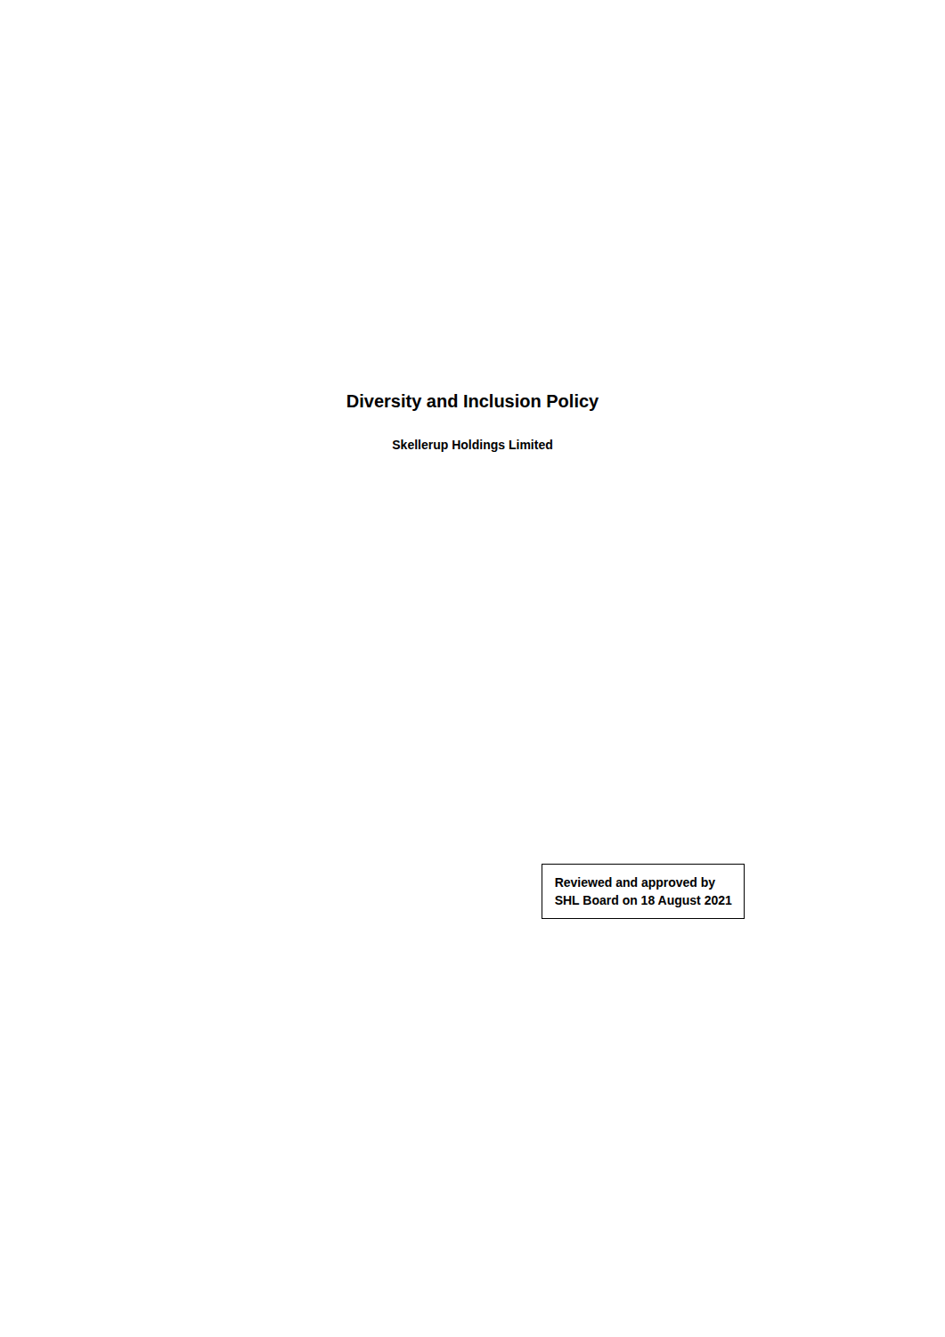Diversity and Inclusion Policy
Skellerup Holdings Limited
Reviewed and approved by
SHL Board on 18 August 2021